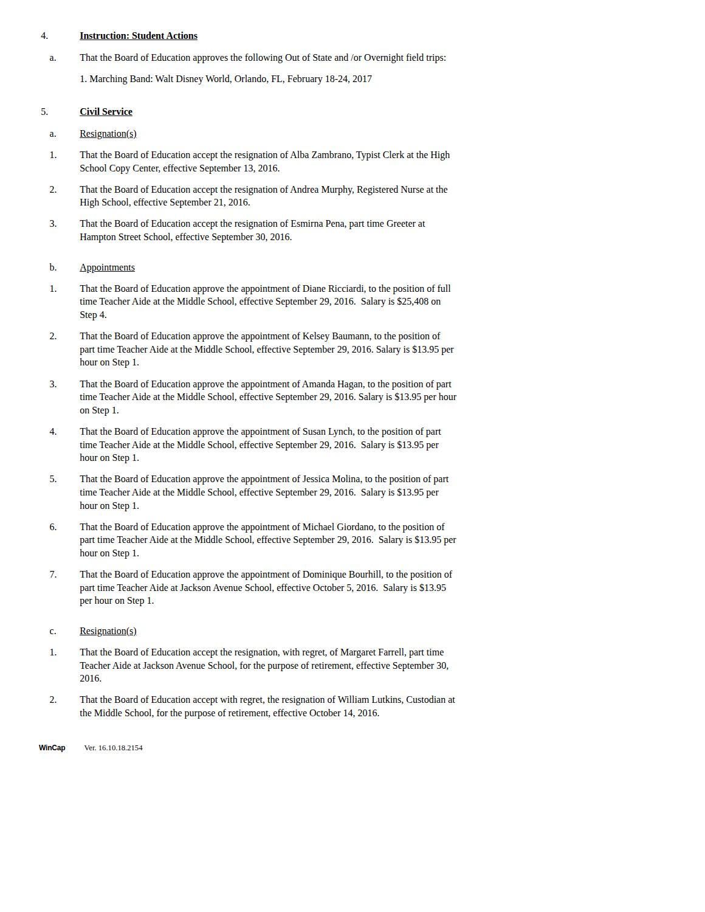4.
Instruction: Student Actions
a.
That the Board of Education approves the following Out of State and /or Overnight field trips:
1. Marching Band: Walt Disney World, Orlando, FL, February 18-24, 2017
5.
Civil Service
a.
Resignation(s)
1.
That the Board of Education accept the resignation of Alba Zambrano, Typist Clerk at the High School Copy Center, effective September 13, 2016.
2.
That the Board of Education accept the resignation of Andrea Murphy, Registered Nurse at the High School, effective September 21, 2016.
3.
That the Board of Education accept the resignation of Esmirna Pena, part time Greeter at Hampton Street School, effective September 30, 2016.
b.
Appointments
1.
That the Board of Education approve the appointment of Diane Ricciardi, to the position of full time Teacher Aide at the Middle School, effective September 29, 2016. Salary is $25,408 on Step 4.
2.
That the Board of Education approve the appointment of Kelsey Baumann, to the position of part time Teacher Aide at the Middle School, effective September 29, 2016. Salary is $13.95 per hour on Step 1.
3.
That the Board of Education approve the appointment of Amanda Hagan, to the position of part time Teacher Aide at the Middle School, effective September 29, 2016. Salary is $13.95 per hour on Step 1.
4.
That the Board of Education approve the appointment of Susan Lynch, to the position of part time Teacher Aide at the Middle School, effective September 29, 2016. Salary is $13.95 per hour on Step 1.
5.
That the Board of Education approve the appointment of Jessica Molina, to the position of part time Teacher Aide at the Middle School, effective September 29, 2016. Salary is $13.95 per hour on Step 1.
6.
That the Board of Education approve the appointment of Michael Giordano, to the position of part time Teacher Aide at the Middle School, effective September 29, 2016. Salary is $13.95 per hour on Step 1.
7.
That the Board of Education approve the appointment of Dominique Bourhill, to the position of part time Teacher Aide at Jackson Avenue School, effective October 5, 2016. Salary is $13.95 per hour on Step 1.
c.
Resignation(s)
1.
That the Board of Education accept the resignation, with regret, of Margaret Farrell, part time Teacher Aide at Jackson Avenue School, for the purpose of retirement, effective September 30, 2016.
2.
That the Board of Education accept with regret, the resignation of William Lutkins, Custodian at the Middle School, for the purpose of retirement, effective October 14, 2016.
WinCap
Ver. 16.10.18.2154